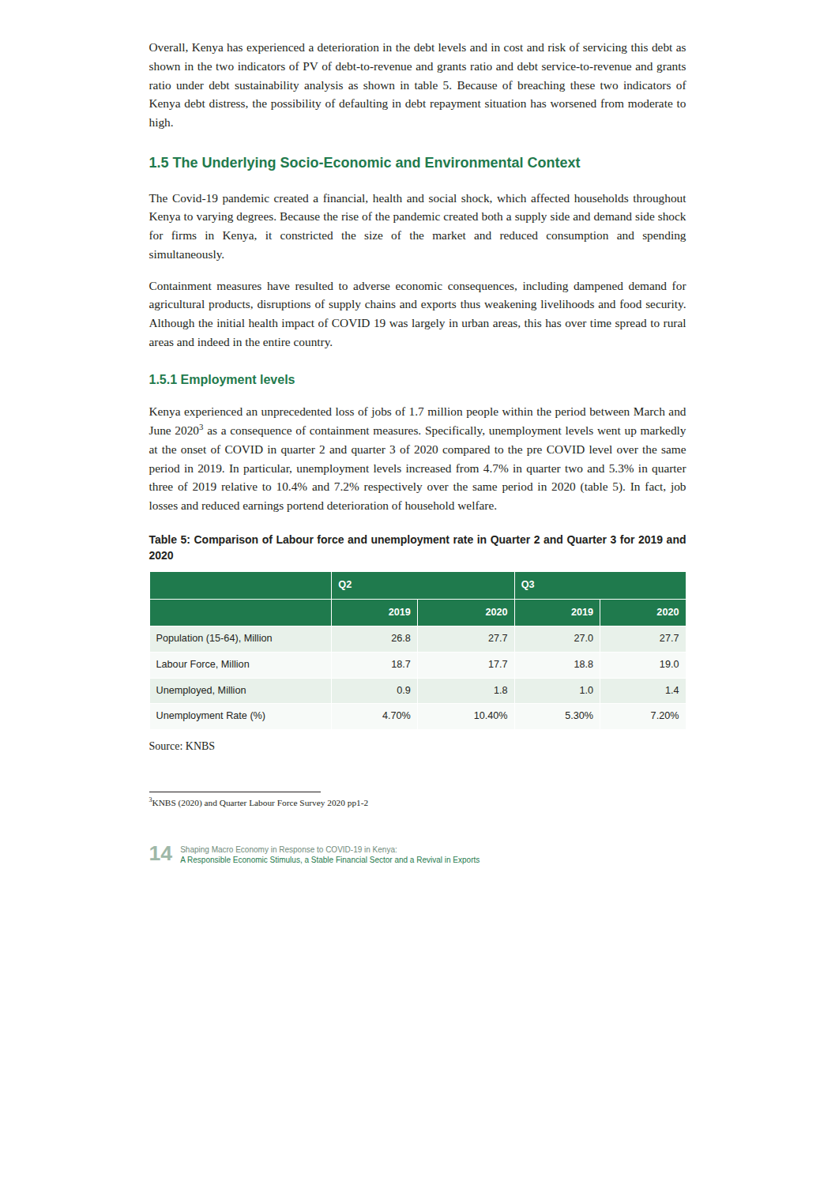Overall, Kenya has experienced a deterioration in the debt levels and in cost and risk of servicing this debt as shown in the two indicators of PV of debt-to-revenue and grants ratio and debt service-to-revenue and grants ratio under debt sustainability analysis as shown in table 5. Because of breaching these two indicators of Kenya debt distress, the possibility of defaulting in debt repayment situation has worsened from moderate to high.
1.5 The Underlying Socio-Economic and Environmental Context
The Covid-19 pandemic created a financial, health and social shock, which affected households throughout Kenya to varying degrees. Because the rise of the pandemic created both a supply side and demand side shock for firms in Kenya, it constricted the size of the market and reduced consumption and spending simultaneously.
Containment measures have resulted to adverse economic consequences, including dampened demand for agricultural products, disruptions of supply chains and exports thus weakening livelihoods and food security. Although the initial health impact of COVID 19 was largely in urban areas, this has over time spread to rural areas and indeed in the entire country.
1.5.1 Employment levels
Kenya experienced an unprecedented loss of jobs of 1.7 million people within the period between March and June 20203 as a consequence of containment measures. Specifically, unemployment levels went up markedly at the onset of COVID in quarter 2 and quarter 3 of 2020 compared to the pre COVID level over the same period in 2019. In particular, unemployment levels increased from 4.7% in quarter two and 5.3% in quarter three of 2019 relative to 10.4% and 7.2% respectively over the same period in 2020 (table 5). In fact, job losses and reduced earnings portend deterioration of household welfare.
Table 5: Comparison of Labour force and unemployment rate in Quarter 2 and Quarter 3 for 2019 and 2020
| | Q2 | Q3 |
| --- | --- | --- |
| | 2019 | 2020 | 2019 | 2020 |
| Population (15-64), Million | 26.8 | 27.7 | 27.0 | 27.7 |
| Labour Force, Million | 18.7 | 17.7 | 18.8 | 19.0 |
| Unemployed, Million | 0.9 | 1.8 | 1.0 | 1.4 |
| Unemployment Rate (%) | 4.70% | 10.40% | 5.30% | 7.20% |
Source: KNBS
3KNBS (2020) and Quarter Labour Force Survey 2020 pp1-2
14
Shaping Macro Economy in Response to COVID-19 in Kenya:
A Responsible Economic Stimulus, a Stable Financial Sector and a Revival in Exports